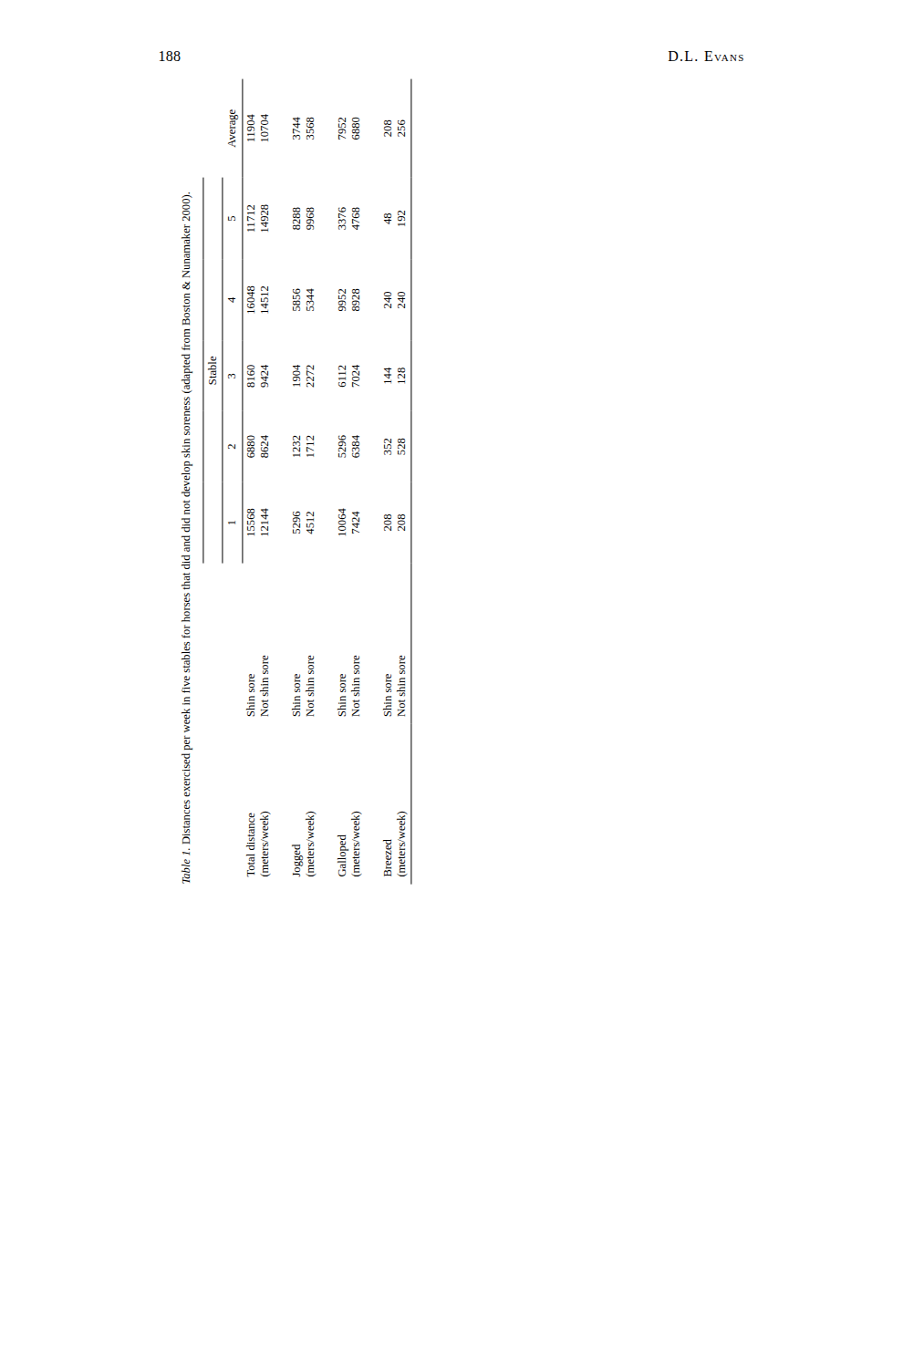188 D.L. Evans
Table 1. Distances exercised per week in five stables for horses that did and did not develop skin soreness (adapted from Boston & Nunamaker 2000).
| | | Stable | |
| --- | --- | --- | --- |
| | | 1 | 2 | 3 | 4 | 5 | Average |
| Total distance (meters/week) | Shin sore Not shin sore | 15568 12144 | 6880 8624 | 8160 9424 | 16048 14512 | 11712 14928 | 11904 10704 |
| Jogged (meters/week) | Shin sore Not shin sore | 5296 4512 | 1232 1712 | 1904 2272 | 5856 5344 | 8288 9968 | 3744 3568 |
| Galloped (meters/week) | Shin sore Not shin sore | 10064 7424 | 5296 6384 | 6112 7024 | 9952 8928 | 3376 4768 | 7952 6880 |
| Breezed (meters/week) | Shin sore Not shin sore | 208 208 | 352 528 | 144 128 | 240 240 | 48 192 | 208 256 |